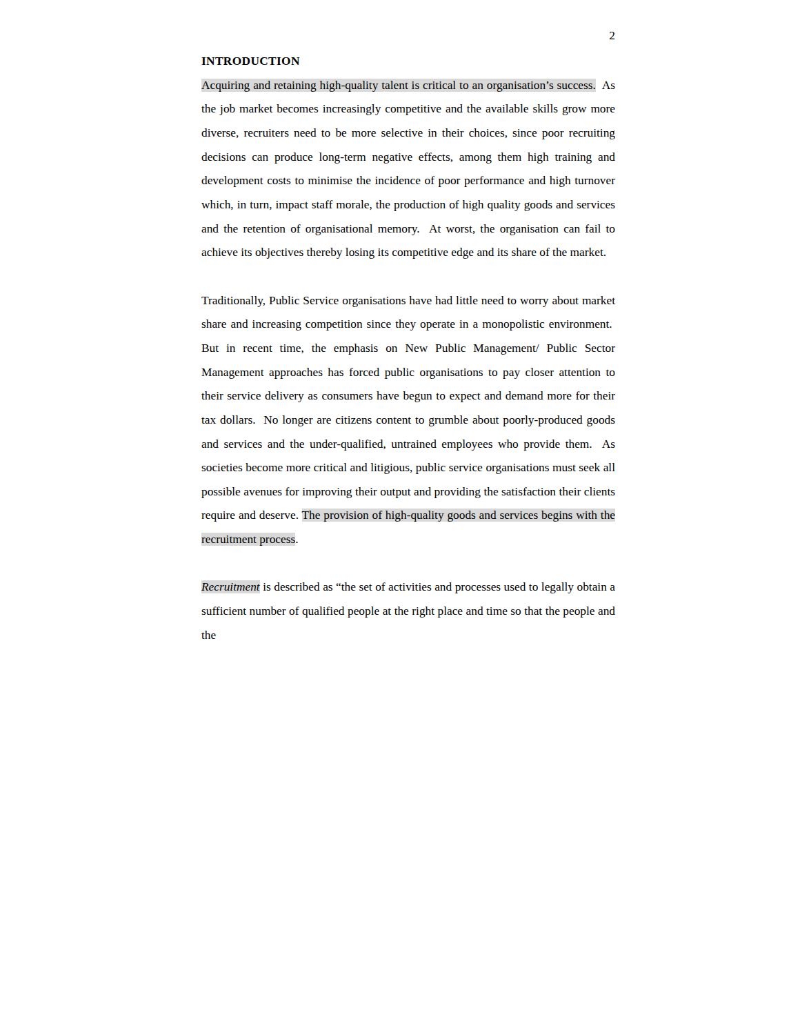2
INTRODUCTION
Acquiring and retaining high-quality talent is critical to an organisation’s success. As the job market becomes increasingly competitive and the available skills grow more diverse, recruiters need to be more selective in their choices, since poor recruiting decisions can produce long-term negative effects, among them high training and development costs to minimise the incidence of poor performance and high turnover which, in turn, impact staff morale, the production of high quality goods and services and the retention of organisational memory. At worst, the organisation can fail to achieve its objectives thereby losing its competitive edge and its share of the market.
Traditionally, Public Service organisations have had little need to worry about market share and increasing competition since they operate in a monopolistic environment. But in recent time, the emphasis on New Public Management/ Public Sector Management approaches has forced public organisations to pay closer attention to their service delivery as consumers have begun to expect and demand more for their tax dollars. No longer are citizens content to grumble about poorly-produced goods and services and the under-qualified, untrained employees who provide them. As societies become more critical and litigious, public service organisations must seek all possible avenues for improving their output and providing the satisfaction their clients require and deserve. The provision of high-quality goods and services begins with the recruitment process.
Recruitment is described as “the set of activities and processes used to legally obtain a sufficient number of qualified people at the right place and time so that the people and the